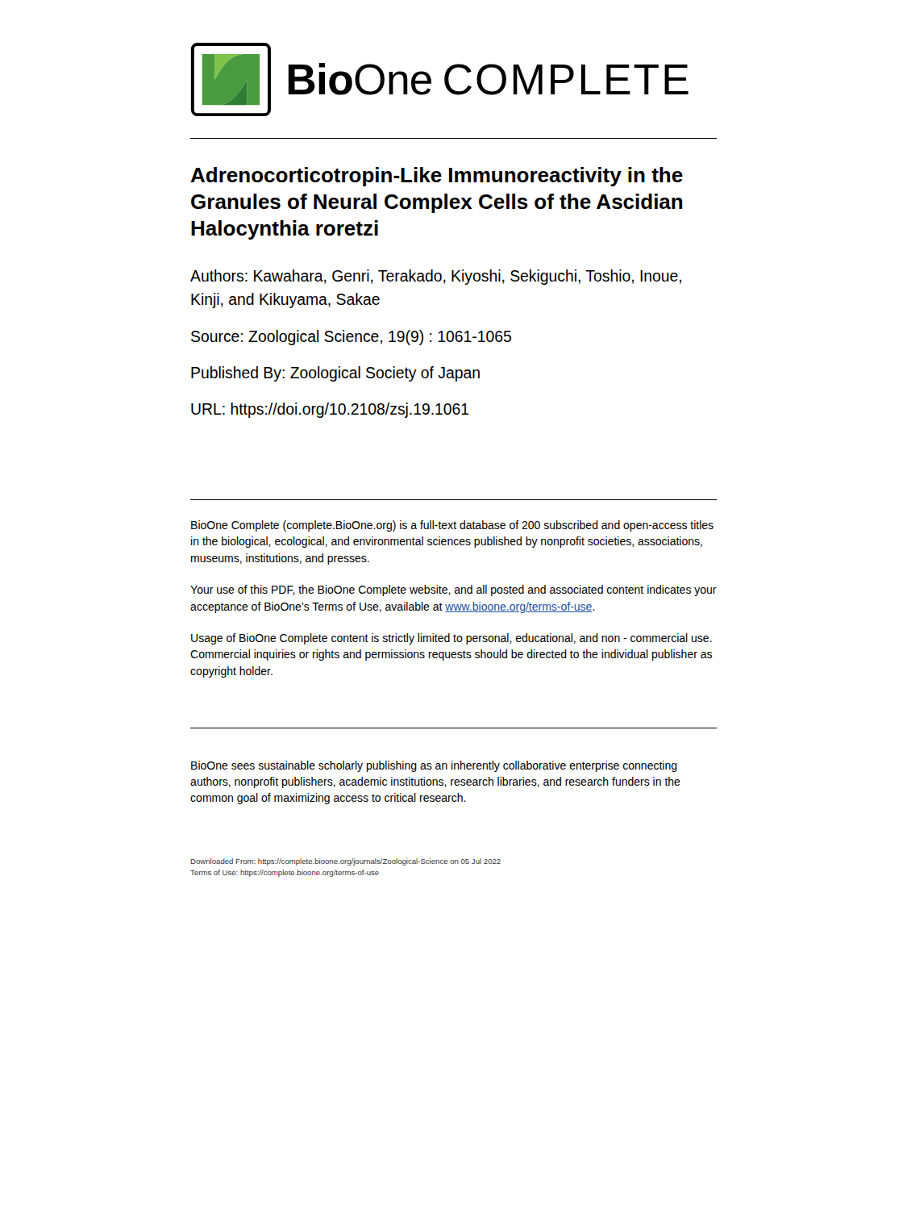Bio One COMPLETE
Adrenocorticotropin-Like Immunoreactivity in the Granules of Neural Complex Cells of the Ascidian Halocynthia roretzi
Authors: Kawahara, Genri, Terakado, Kiyoshi, Sekiguchi, Toshio, Inoue, Kinji, and Kikuyama, Sakae
Source: Zoological Science, 19(9) : 1061-1065
Published By: Zoological Society of Japan
URL: https://doi.org/10.2108/zsj.19.1061
BioOne Complete (complete.BioOne.org) is a full-text database of 200 subscribed and open-access titles in the biological, ecological, and environmental sciences published by nonprofit societies, associations, museums, institutions, and presses.
Your use of this PDF, the BioOne Complete website, and all posted and associated content indicates your acceptance of BioOne’s Terms of Use, available at www.bioone.org/terms-of-use.
Usage of BioOne Complete content is strictly limited to personal, educational, and non - commercial use. Commercial inquiries or rights and permissions requests should be directed to the individual publisher as copyright holder.
BioOne sees sustainable scholarly publishing as an inherently collaborative enterprise connecting authors, nonprofit publishers, academic institutions, research libraries, and research funders in the common goal of maximizing access to critical research.
Downloaded From: https://complete.bioone.org/journals/Zoological-Science on 05 Jul 2022
Terms of Use: https://complete.bioone.org/terms-of-use